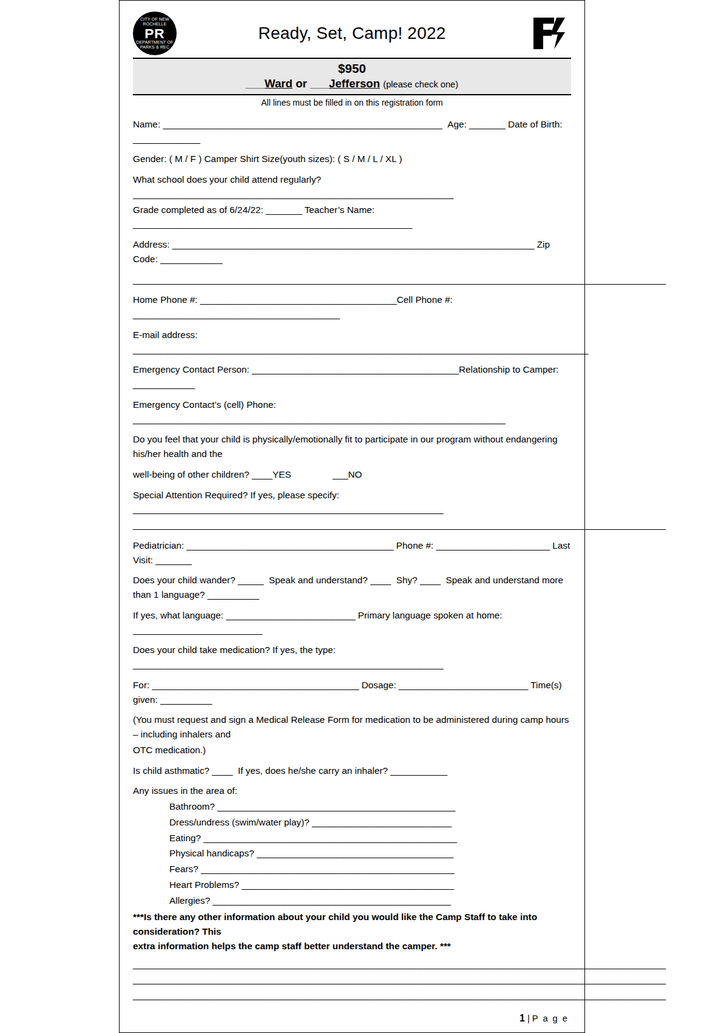CITY OF NEW ROCHELLE
PR
DEPARTMENT OF PARKS & REC
Ready, Set, Camp! 2022
$950
___Ward or ___Jefferson (please check one)
All lines must be filled in on this registration form
Name: ______________________________________________________ Age: _______ Date of Birth: _____________
Gender: ( M / F ) Camper Shirt Size(youth sizes): ( S / M / L / XL )
What school does your child attend regularly? ______________________________________________________________
Grade completed as of 6/24/22: _______ Teacher’s Name: ______________________________________________________
Address: ______________________________________________________________________ Zip Code: ____________
_______________________________________________________________________________________________________
Home Phone #: ______________________________________Cell Phone #: ________________________________________
E-mail address: ________________________________________________________________________________________
Emergency Contact Person: ________________________________________Relationship to Camper: ____________
Emergency Contact’s (cell) Phone: ________________________________________________________________________
Do you feel that your child is physically/emotionally fit to participate in our program without endangering his/her health and the
well-being of other children? ____YES ___NO
Special Attention Required? If yes, please specify: ____________________________________________________________
_______________________________________________________________________________________________________
Pediatrician: ________________________________________ Phone #: ______________________ Last Visit: _______
Does your child wander? _____ Speak and understand? ____ Shy? ____ Speak and understand more than 1 language? __________
If yes, what language: _________________________ Primary language spoken at home: _________________________
Does your child take medication? If yes, the type: ____________________________________________________________
For: ________________________________________ Dosage: _________________________ Time(s) given: __________
(You must request and sign a Medical Release Form for medication to be administered during camp hours – including inhalers and
OTC medication.)
Is child asthmatic? ____ If yes, does he/she carry an inhaler? ___________
Any issues in the area of:
Bathroom? ______________________________________________
Dress/undress (swim/water play)? ___________________________
Eating? _________________________________________________
Physical handicaps? ______________________________________
Fears? _________________________________________________
Heart Problems? _________________________________________
Allergies? ______________________________________________
***Is there any other information about your child you would like the Camp Staff to take into consideration? This
extra information helps the camp staff better understand the camper. ***
_______________________________________________________________________________________________________
_______________________________________________________________________________________________________
_______________________________________________________________________________________________________
1 | P a g e